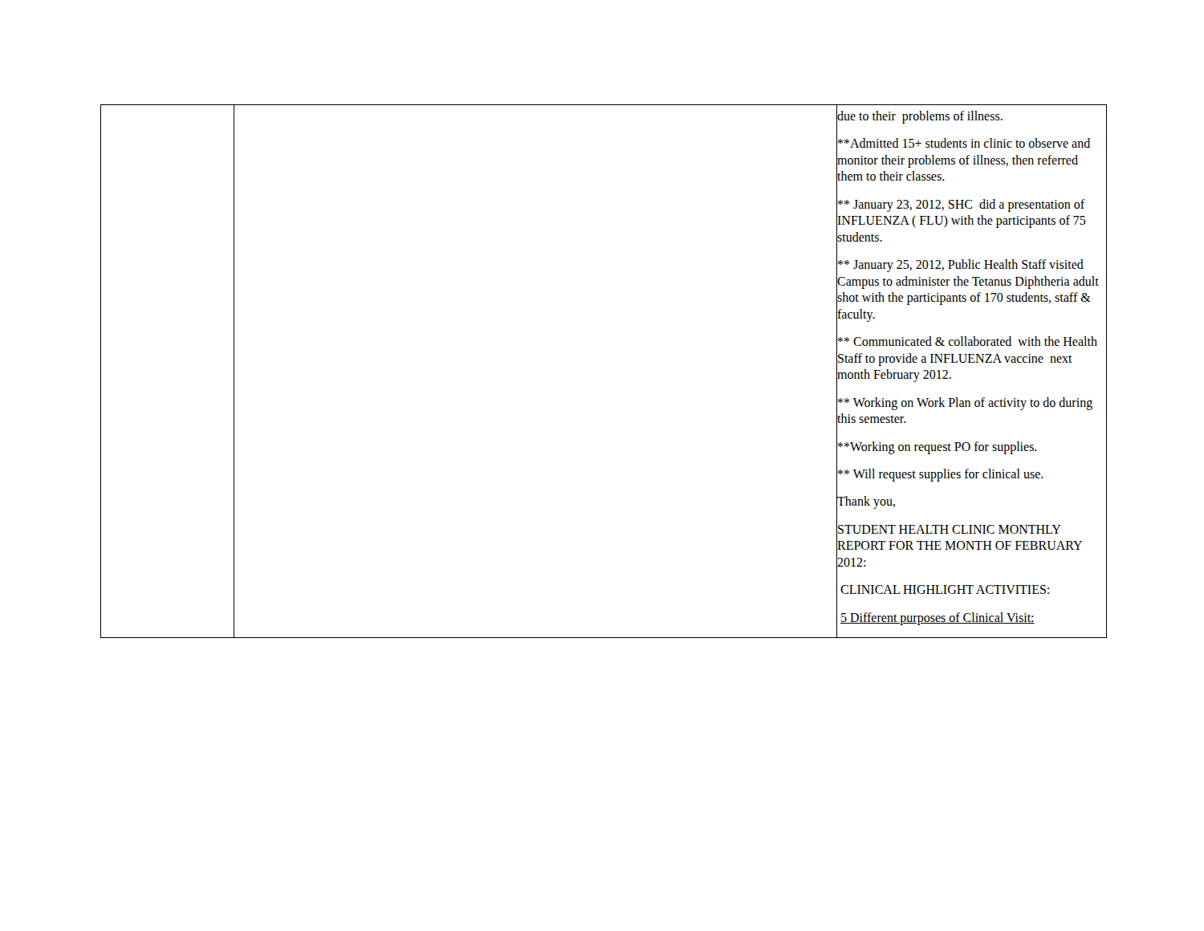| | | due to their problems of illness. **Admitted 15+ students in clinic to observe and monitor their problems of illness, then referred them to their classes. ** January 23, 2012, SHC did a presentation of INFLUENZA ( FLU) with the participants of 75 students. ** January 25, 2012, Public Health Staff visited Campus to administer the Tetanus Diphtheria adult shot with the participants of 170 students, staff & faculty. ** Communicated & collaborated with the Health Staff to provide a INFLUENZA vaccine next month February 2012. ** Working on Work Plan of activity to do during this semester. **Working on request PO for supplies. ** Will request supplies for clinical use. Thank you, STUDENT HEALTH CLINIC MONTHLY REPORT FOR THE MONTH OF FEBRUARY 2012: CLINICAL HIGHLIGHT ACTIVITIES: 5 Different purposes of Clinical Visit: |